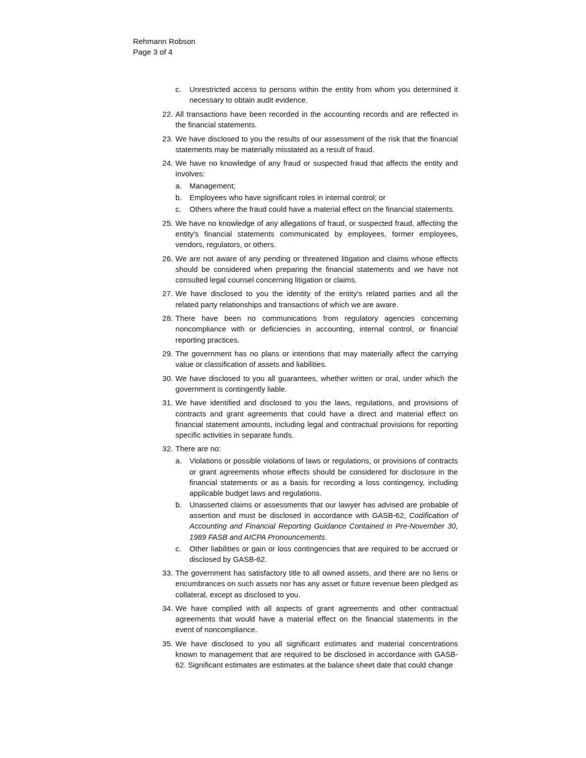Rehmann Robson
Page 3 of 4
c. Unrestricted access to persons within the entity from whom you determined it necessary to obtain audit evidence.
22. All transactions have been recorded in the accounting records and are reflected in the financial statements.
23. We have disclosed to you the results of our assessment of the risk that the financial statements may be materially misstated as a result of fraud.
24. We have no knowledge of any fraud or suspected fraud that affects the entity and involves:
a. Management;
b. Employees who have significant roles in internal control; or
c. Others where the fraud could have a material effect on the financial statements.
25. We have no knowledge of any allegations of fraud, or suspected fraud, affecting the entity's financial statements communicated by employees, former employees, vendors, regulators, or others.
26. We are not aware of any pending or threatened litigation and claims whose effects should be considered when preparing the financial statements and we have not consulted legal counsel concerning litigation or claims.
27. We have disclosed to you the identity of the entity's related parties and all the related party relationships and transactions of which we are aware.
28. There have been no communications from regulatory agencies concerning noncompliance with or deficiencies in accounting, internal control, or financial reporting practices.
29. The government has no plans or intentions that may materially affect the carrying value or classification of assets and liabilities.
30. We have disclosed to you all guarantees, whether written or oral, under which the government is contingently liable.
31. We have identified and disclosed to you the laws, regulations, and provisions of contracts and grant agreements that could have a direct and material effect on financial statement amounts, including legal and contractual provisions for reporting specific activities in separate funds.
32. There are no:
a. Violations or possible violations of laws or regulations, or provisions of contracts or grant agreements whose effects should be considered for disclosure in the financial statements or as a basis for recording a loss contingency, including applicable budget laws and regulations.
b. Unasserted claims or assessments that our lawyer has advised are probable of assertion and must be disclosed in accordance with GASB-62, Codification of Accounting and Financial Reporting Guidance Contained in Pre-November 30, 1989 FASB and AICPA Pronouncements.
c. Other liabilities or gain or loss contingencies that are required to be accrued or disclosed by GASB-62.
33. The government has satisfactory title to all owned assets, and there are no liens or encumbrances on such assets nor has any asset or future revenue been pledged as collateral, except as disclosed to you.
34. We have complied with all aspects of grant agreements and other contractual agreements that would have a material effect on the financial statements in the event of noncompliance.
35. We have disclosed to you all significant estimates and material concentrations known to management that are required to be disclosed in accordance with GASB-62. Significant estimates are estimates at the balance sheet date that could change